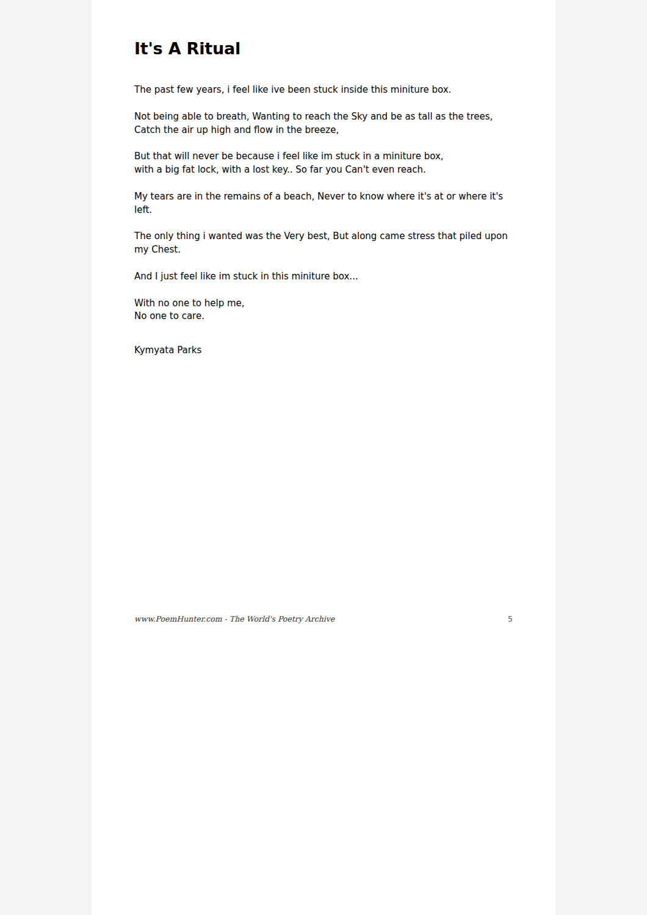It's A Ritual
The past few years, i feel like ive been stuck inside this miniture box.
Not being able to breath, Wanting to reach the Sky and be as tall as the trees,
Catch the air up high and flow in the breeze,
But that will never be because i feel like im stuck in a miniture box,
with a big fat lock, with a lost key.. So far you Can't even reach.
My tears are in the remains of a beach, Never to know where it's at or where it's left.
The only thing i wanted was the Very best, But along came stress that piled upon my Chest.
And I just feel like im stuck in this miniture box...
With no one to help me,
No one to care.
Kymyata Parks
www.PoemHunter.com - The World's Poetry Archive 5